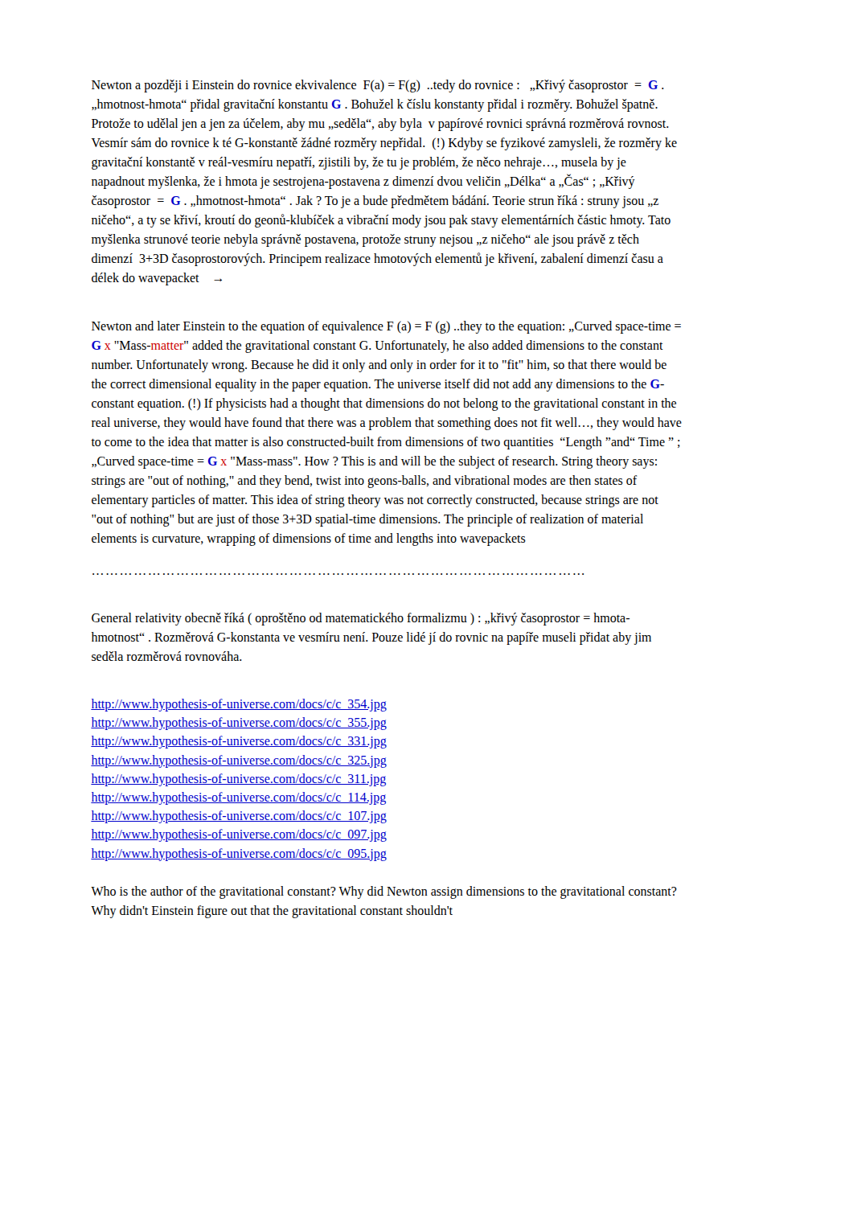Newton a později i Einstein do rovnice ekvivalence F(a) = F(g) ..tedy do rovnice : „Křivý časoprostor = G . „hmotnost-hmota“ přidal gravitační konstantu G . Bohužel k číslu konstanty přidal i rozměry. Bohužel špatně. Protože to udělal jen a jen za účelem, aby mu „seděla“, aby byla v papírové rovnici správná rozměrová rovnost. Vesmír sám do rovnice k té G-konstantě žádné rozměry nepřidal. (!) Kdyby se fyzikové zamysleli, že rozměry ke gravitační konstantě v reál-vesmíru nepatří, zjistili by, že tu je problém, že něco nehraje…, musela by je napadnout myšlenka, že i hmota je sestrojena-postavena z dimenzí dvou veličin „Délka“ a „Čas“ ; „Křivý časoprostor = G . „hmotnost-hmota“ . Jak ? To je a bude předmětem bádání. Teorie strun říká : struny jsou „z ničeho“, a ty se křiví, kroutí do geonů-klubíček a vibrační mody jsou pak stavy elementárních částic hmoty. Tato myšlenka strunové teorie nebyla správně postavena, protože struny nejsou „z ničeho“ ale jsou právě z těch dimenzí 3+3D časoprostorových. Principem realizace hmotových elementů je křivení, zabalení dimenzí času a délek do wavepacket →
Newton and later Einstein to the equation of equivalence F (a) = F (g) ..they to the equation: „Curved space-time = G x "Mass-matter" added the gravitational constant G. Unfortunately, he also added dimensions to the constant number. Unfortunately wrong. Because he did it only and only in order for it to "fit" him, so that there would be the correct dimensional equality in the paper equation. The universe itself did not add any dimensions to the G-constant equation. (!) If physicists had a thought that dimensions do not belong to the gravitational constant in the real universe, they would have found that there was a problem that something does not fit well…, they would have to come to the idea that matter is also constructed-built from dimensions of two quantities “Length ”and“ Time ” ; „Curved space-time = G x "Mass-mass". How ? This is and will be the subject of research. String theory says: strings are "out of nothing," and they bend, twist into geons-balls, and vibrational modes are then states of elementary particles of matter. This idea of string theory was not correctly constructed, because strings are not "out of nothing" but are just of those 3+3D spatial-time dimensions. The principle of realization of material elements is curvature, wrapping of dimensions of time and lengths into wavepackets
……………………………………………………………………………………………
General relativity obecně říká ( oproštěno od matematického formalizmu ) : „křivý časoprostor = hmota-hmotnost“ . Rozměrová G-konstanta ve vesmíru není. Pouze lidé jí do rovnic na papíře museli přidat aby jim seděla rozměrová rovnováha.
http://www.hypothesis-of-universe.com/docs/c/c_354.jpg
http://www.hypothesis-of-universe.com/docs/c/c_355.jpg
http://www.hypothesis-of-universe.com/docs/c/c_331.jpg
http://www.hypothesis-of-universe.com/docs/c/c_325.jpg
http://www.hypothesis-of-universe.com/docs/c/c_311.jpg
http://www.hypothesis-of-universe.com/docs/c/c_114.jpg
http://www.hypothesis-of-universe.com/docs/c/c_107.jpg
http://www.hypothesis-of-universe.com/docs/c/c_097.jpg
http://www.hypothesis-of-universe.com/docs/c/c_095.jpg
Who is the author of the gravitational constant? Why did Newton assign dimensions to the gravitational constant? Why didn't Einstein figure out that the gravitational constant shouldn't